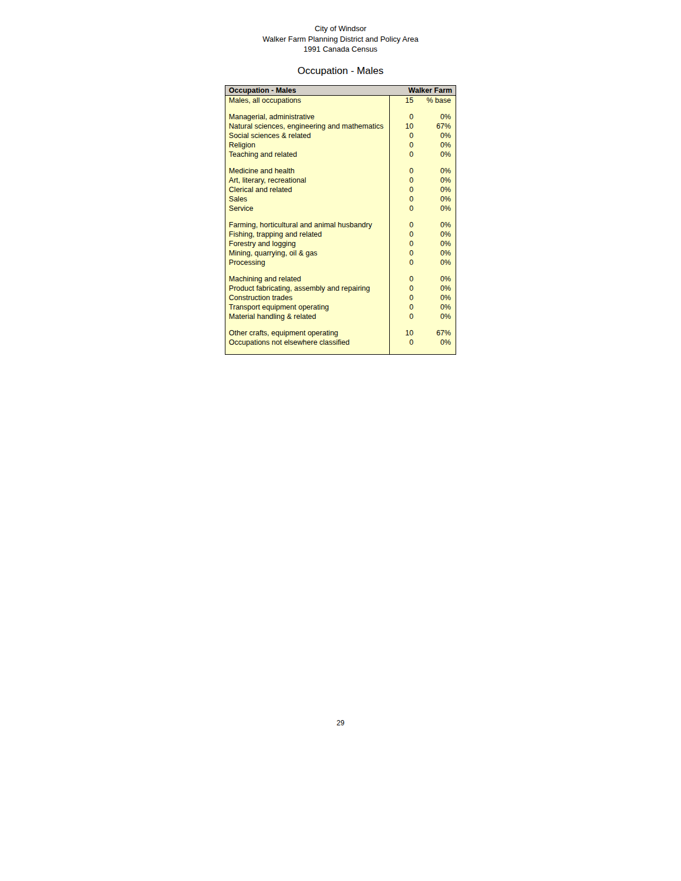City of Windsor
Walker Farm Planning District and Policy Area
1991 Canada Census
Occupation - Males
| Occupation - Males | Walker Farm |
| --- | --- |
| Males, all occupations | 15 | % base |
| Managerial, administrative | 0 | 0% |
| Natural sciences, engineering and mathematics | 10 | 67% |
| Social sciences & related | 0 | 0% |
| Religion | 0 | 0% |
| Teaching and related | 0 | 0% |
| Medicine and health | 0 | 0% |
| Art, literary, recreational | 0 | 0% |
| Clerical and related | 0 | 0% |
| Sales | 0 | 0% |
| Service | 0 | 0% |
| Farming, horticultural and animal husbandry | 0 | 0% |
| Fishing, trapping and related | 0 | 0% |
| Forestry and logging | 0 | 0% |
| Mining, quarrying, oil & gas | 0 | 0% |
| Processing | 0 | 0% |
| Machining and related | 0 | 0% |
| Product fabricating, assembly and repairing | 0 | 0% |
| Construction trades | 0 | 0% |
| Transport equipment operating | 0 | 0% |
| Material handling & related | 0 | 0% |
| Other crafts, equipment operating | 10 | 67% |
| Occupations not elsewhere classified | 0 | 0% |
29